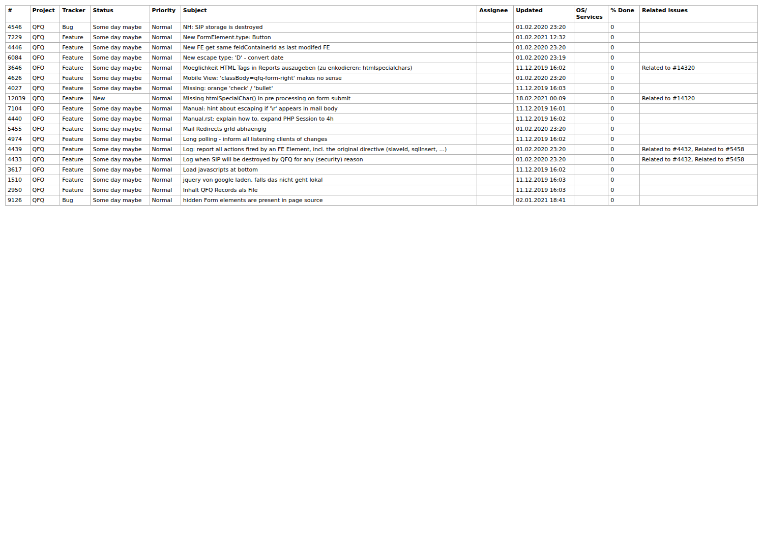| # | Project | Tracker | Status | Priority | Subject | Assignee | Updated | OS/ Services | % Done | Related issues |
| --- | --- | --- | --- | --- | --- | --- | --- | --- | --- | --- |
| 4546 | QFQ | Bug | Some day maybe | Normal | NH: SIP storage is destroyed | | 01.02.2020 23:20 | | 0 | |
| 7229 | QFQ | Feature | Some day maybe | Normal | New FormElement.type: Button | | 01.02.2021 12:32 | | 0 | |
| 4446 | QFQ | Feature | Some day maybe | Normal | New FE get same feldContainerId as last modifed FE | | 01.02.2020 23:20 | | 0 | |
| 6084 | QFQ | Feature | Some day maybe | Normal | New escape type: 'D' - convert date | | 01.02.2020 23:19 | | 0 | |
| 3646 | QFQ | Feature | Some day maybe | Normal | Moeglichkeit HTML Tags in Reports auszugeben (zu enkodieren: htmlspecialchars) | | 11.12.2019 16:02 | | 0 | Related to #14320 |
| 4626 | QFQ | Feature | Some day maybe | Normal | Mobile View: 'classBody=qfq-form-right' makes no sense | | 01.02.2020 23:20 | | 0 | |
| 4027 | QFQ | Feature | Some day maybe | Normal | Missing: orange 'check' / 'bullet' | | 11.12.2019 16:03 | | 0 | |
| 12039 | QFQ | Feature | New | Normal | Missing htmlSpecialChar() in pre processing on form submit | | 18.02.2021 00:09 | | 0 | Related to #14320 |
| 7104 | QFQ | Feature | Some day maybe | Normal | Manual: hint about escaping if '\r' appears in mail body | | 11.12.2019 16:01 | | 0 | |
| 4440 | QFQ | Feature | Some day maybe | Normal | Manual.rst: explain how to. expand PHP Session to 4h | | 11.12.2019 16:02 | | 0 | |
| 5455 | QFQ | Feature | Some day maybe | Normal | Mail Redirects grId abhaengig | | 01.02.2020 23:20 | | 0 | |
| 4974 | QFQ | Feature | Some day maybe | Normal | Long polling - inform all listening clients of changes | | 11.12.2019 16:02 | | 0 | |
| 4439 | QFQ | Feature | Some day maybe | Normal | Log: report all actions fired by an FE Element, incl. the original directive (slaveId, sqlInsert, ...) | | 01.02.2020 23:20 | | 0 | Related to #4432, Related to #5458 |
| 4433 | QFQ | Feature | Some day maybe | Normal | Log when SIP will be destroyed by QFQ for any (security) reason | | 01.02.2020 23:20 | | 0 | Related to #4432, Related to #5458 |
| 3617 | QFQ | Feature | Some day maybe | Normal | Load javascripts at bottom | | 11.12.2019 16:02 | | 0 | |
| 1510 | QFQ | Feature | Some day maybe | Normal | jquery von google laden, falls das nicht geht lokal | | 11.12.2019 16:03 | | 0 | |
| 2950 | QFQ | Feature | Some day maybe | Normal | Inhalt QFQ Records als File | | 11.12.2019 16:03 | | 0 | |
| 9126 | QFQ | Bug | Some day maybe | Normal | hidden Form elements are present in page source | | 02.01.2021 18:41 | | 0 | |